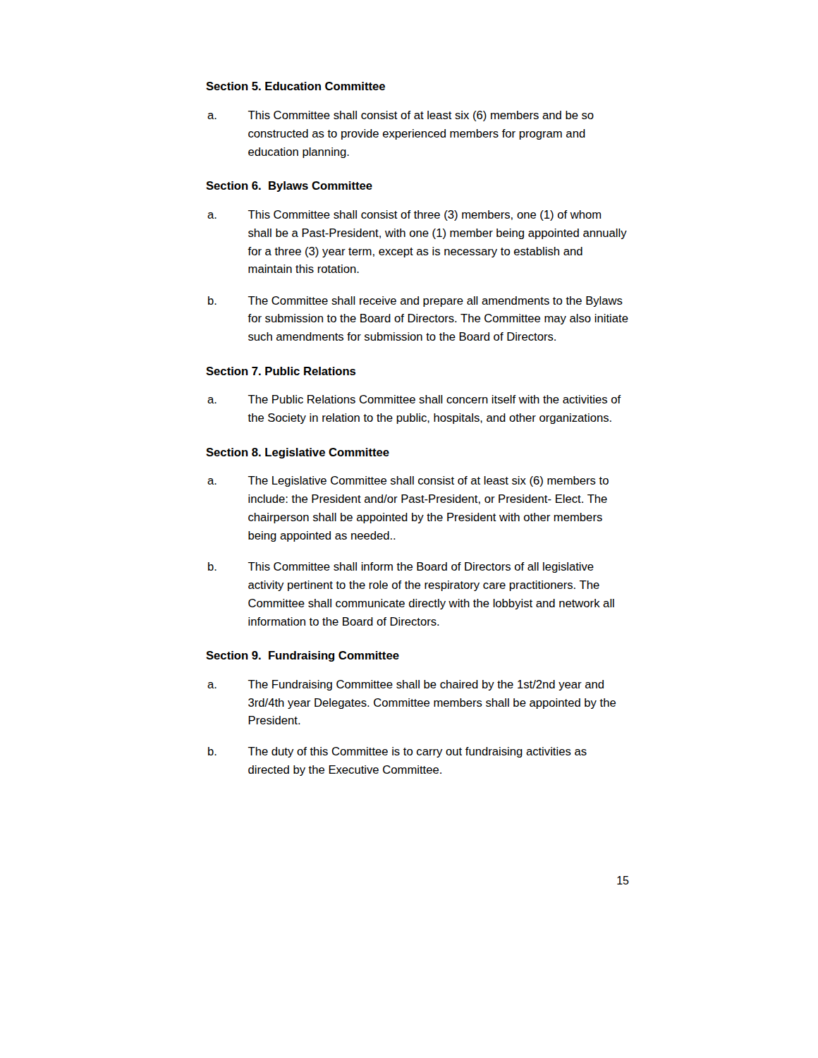Section 5. Education Committee
a.
This Committee shall consist of at least six (6) members and be so constructed as to provide experienced members for program and education planning.
Section 6. Bylaws Committee
a.
This Committee shall consist of three (3) members, one (1) of whom shall be a Past-President, with one (1) member being appointed annually for a three (3) year term, except as is necessary to establish and maintain this rotation.
b.
The Committee shall receive and prepare all amendments to the Bylaws for submission to the Board of Directors. The Committee may also initiate such amendments for submission to the Board of Directors.
Section 7. Public Relations
a.
The Public Relations Committee shall concern itself with the activities of the Society in relation to the public, hospitals, and other organizations.
Section 8. Legislative Committee
a.
The Legislative Committee shall consist of at least six (6) members to include: the President and/or Past-President, or President- Elect. The chairperson shall be appointed by the President with other members being appointed as needed..
b.
This Committee shall inform the Board of Directors of all legislative activity pertinent to the role of the respiratory care practitioners. The Committee shall communicate directly with the lobbyist and network all information to the Board of Directors.
Section 9. Fundraising Committee
a.
The Fundraising Committee shall be chaired by the 1st/2nd year and 3rd/4th year Delegates. Committee members shall be appointed by the President.
b.
The duty of this Committee is to carry out fundraising activities as directed by the Executive Committee.
15